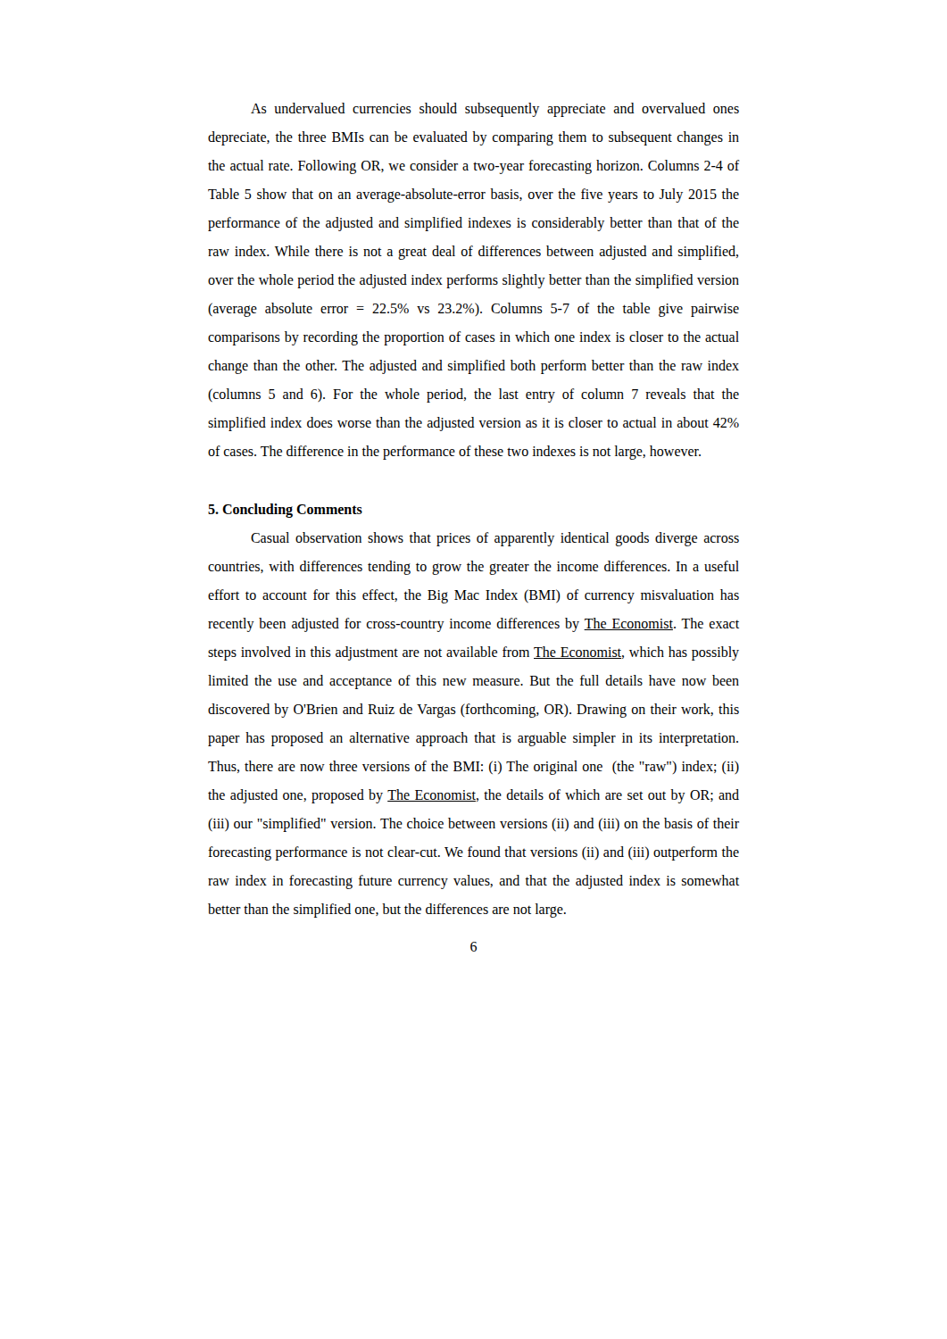As undervalued currencies should subsequently appreciate and overvalued ones depreciate, the three BMIs can be evaluated by comparing them to subsequent changes in the actual rate. Following OR, we consider a two-year forecasting horizon. Columns 2-4 of Table 5 show that on an average-absolute-error basis, over the five years to July 2015 the performance of the adjusted and simplified indexes is considerably better than that of the raw index. While there is not a great deal of differences between adjusted and simplified, over the whole period the adjusted index performs slightly better than the simplified version (average absolute error = 22.5% vs 23.2%). Columns 5-7 of the table give pairwise comparisons by recording the proportion of cases in which one index is closer to the actual change than the other. The adjusted and simplified both perform better than the raw index (columns 5 and 6). For the whole period, the last entry of column 7 reveals that the simplified index does worse than the adjusted version as it is closer to actual in about 42% of cases. The difference in the performance of these two indexes is not large, however.
5. Concluding Comments
Casual observation shows that prices of apparently identical goods diverge across countries, with differences tending to grow the greater the income differences. In a useful effort to account for this effect, the Big Mac Index (BMI) of currency misvaluation has recently been adjusted for cross-country income differences by The Economist. The exact steps involved in this adjustment are not available from The Economist, which has possibly limited the use and acceptance of this new measure. But the full details have now been discovered by O'Brien and Ruiz de Vargas (forthcoming, OR). Drawing on their work, this paper has proposed an alternative approach that is arguable simpler in its interpretation. Thus, there are now three versions of the BMI: (i) The original one (the "raw") index; (ii) the adjusted one, proposed by The Economist, the details of which are set out by OR; and (iii) our "simplified" version. The choice between versions (ii) and (iii) on the basis of their forecasting performance is not clear-cut. We found that versions (ii) and (iii) outperform the raw index in forecasting future currency values, and that the adjusted index is somewhat better than the simplified one, but the differences are not large.
6